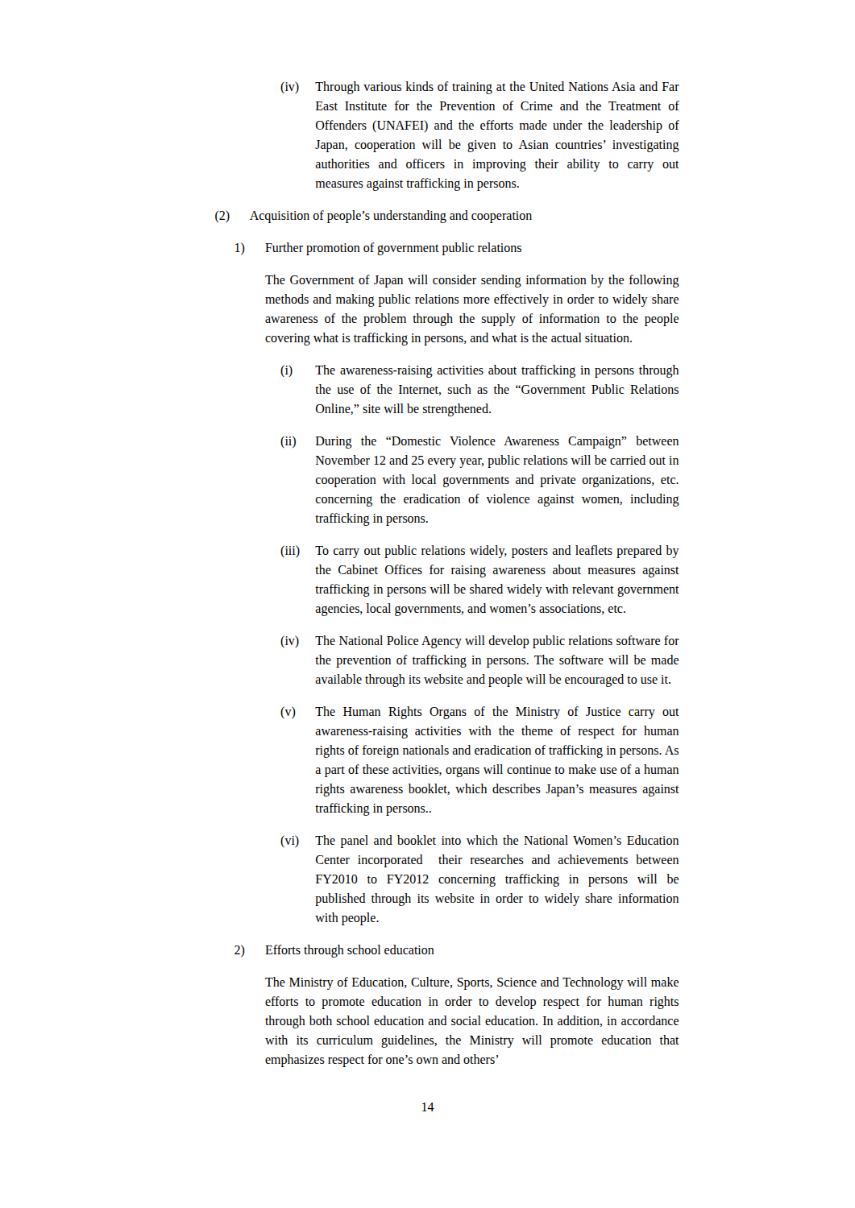(iv)
Through various kinds of training at the United Nations Asia and Far East Institute for the Prevention of Crime and the Treatment of Offenders (UNAFEI) and the efforts made under the leadership of Japan, cooperation will be given to Asian countries’ investigating authorities and officers in improving their ability to carry out measures against trafficking in persons.
(2)
Acquisition of people’s understanding and cooperation
1)
Further promotion of government public relations
The Government of Japan will consider sending information by the following methods and making public relations more effectively in order to widely share awareness of the problem through the supply of information to the people covering what is trafficking in persons, and what is the actual situation.
(i)
The awareness-raising activities about trafficking in persons through the use of the Internet, such as the “Government Public Relations Online,” site will be strengthened.
(ii)
During the “Domestic Violence Awareness Campaign” between November 12 and 25 every year, public relations will be carried out in cooperation with local governments and private organizations, etc. concerning the eradication of violence against women, including trafficking in persons.
(iii)
To carry out public relations widely, posters and leaflets prepared by the Cabinet Offices for raising awareness about measures against trafficking in persons will be shared widely with relevant government agencies, local governments, and women’s associations, etc.
(iv)
The National Police Agency will develop public relations software for the prevention of trafficking in persons. The software will be made available through its website and people will be encouraged to use it.
(v)
The Human Rights Organs of the Ministry of Justice carry out awareness-raising activities with the theme of respect for human rights of foreign nationals and eradication of trafficking in persons. As a part of these activities, organs will continue to make use of a human rights awareness booklet, which describes Japan’s measures against trafficking in persons..
(vi)
The panel and booklet into which the National Women’s Education Center incorporated their researches and achievements between FY2010 to FY2012 concerning trafficking in persons will be published through its website in order to widely share information with people.
2)
Efforts through school education
The Ministry of Education, Culture, Sports, Science and Technology will make efforts to promote education in order to develop respect for human rights through both school education and social education. In addition, in accordance with its curriculum guidelines, the Ministry will promote education that emphasizes respect for one’s own and others’
14